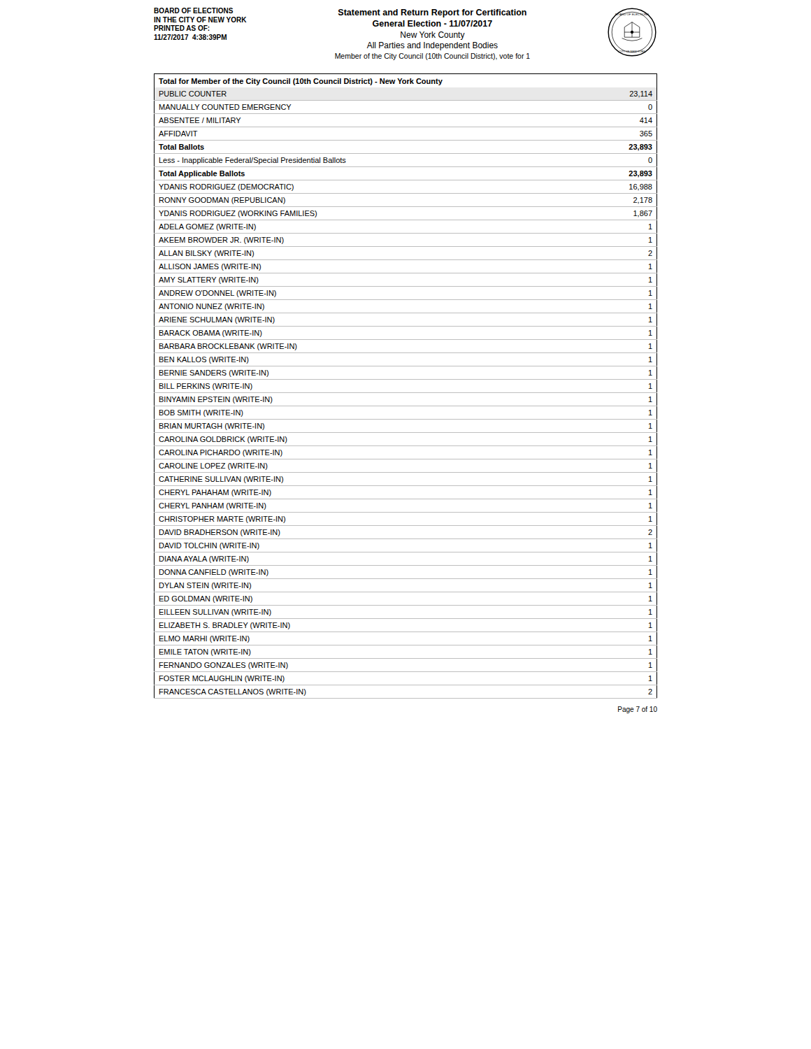BOARD OF ELECTIONS
IN THE CITY OF NEW YORK
PRINTED AS OF:
11/27/2017 4:38:39PM
Statement and Return Report for Certification
General Election - 11/07/2017
New York County
All Parties and Independent Bodies
Member of the City Council (10th Council District), vote for 1
BOARD OF ELECTIONS CITY OF NEW YORK
Total for Member of the City Council (10th Council District) - New York County
| PUBLIC COUNTER | 23,114 |
| MANUALLY COUNTED EMERGENCY | 0 |
| ABSENTEE / MILITARY | 414 |
| AFFIDAVIT | 365 |
| Total Ballots | 23,893 |
| Less - Inapplicable Federal/Special Presidential Ballots | 0 |
| Total Applicable Ballots | 23,893 |
| YDANIS RODRIGUEZ (DEMOCRATIC) | 16,988 |
| RONNY GOODMAN (REPUBLICAN) | 2,178 |
| YDANIS RODRIGUEZ (WORKING FAMILIES) | 1,867 |
| ADELA GOMEZ (WRITE-IN) | 1 |
| AKEEM BROWDER JR. (WRITE-IN) | 1 |
| ALLAN BILSKY (WRITE-IN) | 2 |
| ALLISON JAMES (WRITE-IN) | 1 |
| AMY SLATTERY (WRITE-IN) | 1 |
| ANDREW O'DONNEL (WRITE-IN) | 1 |
| ANTONIO NUNEZ (WRITE-IN) | 1 |
| ARIENE SCHULMAN (WRITE-IN) | 1 |
| BARACK OBAMA (WRITE-IN) | 1 |
| BARBARA BROCKLEBANK (WRITE-IN) | 1 |
| BEN KALLOS (WRITE-IN) | 1 |
| BERNIE SANDERS (WRITE-IN) | 1 |
| BILL PERKINS (WRITE-IN) | 1 |
| BINYAMIN EPSTEIN (WRITE-IN) | 1 |
| BOB SMITH (WRITE-IN) | 1 |
| BRIAN MURTAGH (WRITE-IN) | 1 |
| CAROLINA GOLDBRICK (WRITE-IN) | 1 |
| CAROLINA PICHARDO (WRITE-IN) | 1 |
| CAROLINE LOPEZ (WRITE-IN) | 1 |
| CATHERINE SULLIVAN (WRITE-IN) | 1 |
| CHERYL PAHAHAM (WRITE-IN) | 1 |
| CHERYL PANHAM (WRITE-IN) | 1 |
| CHRISTOPHER MARTE (WRITE-IN) | 1 |
| DAVID BRADHERSON (WRITE-IN) | 2 |
| DAVID TOLCHIN (WRITE-IN) | 1 |
| DIANA AYALA (WRITE-IN) | 1 |
| DONNA CANFIELD (WRITE-IN) | 1 |
| DYLAN STEIN (WRITE-IN) | 1 |
| ED GOLDMAN (WRITE-IN) | 1 |
| EILLEEN SULLIVAN (WRITE-IN) | 1 |
| ELIZABETH S. BRADLEY (WRITE-IN) | 1 |
| ELMO MARHI (WRITE-IN) | 1 |
| EMILE TATON (WRITE-IN) | 1 |
| FERNANDO GONZALES (WRITE-IN) | 1 |
| FOSTER MCLAUGHLIN (WRITE-IN) | 1 |
| FRANCESCA CASTELLANOS (WRITE-IN) | 2 |
Page 7 of 10